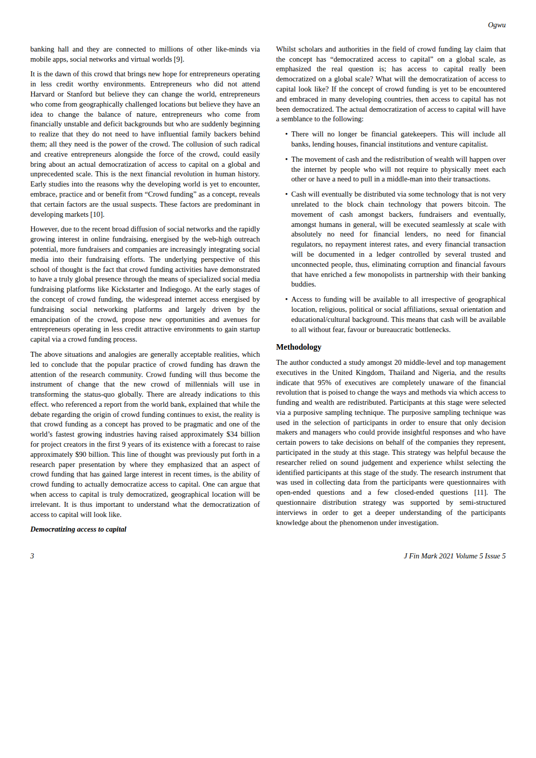Ogwu
banking hall and they are connected to millions of other like-minds via mobile apps, social networks and virtual worlds [9].
It is the dawn of this crowd that brings new hope for entrepreneurs operating in less credit worthy environments. Entrepreneurs who did not attend Harvard or Stanford but believe they can change the world, entrepreneurs who come from geographically challenged locations but believe they have an idea to change the balance of nature, entrepreneurs who come from financially unstable and deficit backgrounds but who are suddenly beginning to realize that they do not need to have influential family backers behind them; all they need is the power of the crowd. The collusion of such radical and creative entrepreneurs alongside the force of the crowd, could easily bring about an actual democratization of access to capital on a global and unprecedented scale. This is the next financial revolution in human history. Early studies into the reasons why the developing world is yet to encounter, embrace, practice and or benefit from “Crowd funding” as a concept, reveals that certain factors are the usual suspects. These factors are predominant in developing markets [10].
However, due to the recent broad diffusion of social networks and the rapidly growing interest in online fundraising, energised by the web-high outreach potential, more fundraisers and companies are increasingly integrating social media into their fundraising efforts. The underlying perspective of this school of thought is the fact that crowd funding activities have demonstrated to have a truly global presence through the means of specialized social media fundraising platforms like Kickstarter and Indiegogo. At the early stages of the concept of crowd funding, the widespread internet access energised by fundraising social networking platforms and largely driven by the emancipation of the crowd, propose new opportunities and avenues for entrepreneurs operating in less credit attractive environments to gain startup capital via a crowd funding process.
The above situations and analogies are generally acceptable realities, which led to conclude that the popular practice of crowd funding has drawn the attention of the research community. Crowd funding will thus become the instrument of change that the new crowd of millennials will use in transforming the status-quo globally. There are already indications to this effect. who referenced a report from the world bank, explained that while the debate regarding the origin of crowd funding continues to exist, the reality is that crowd funding as a concept has proved to be pragmatic and one of the world’s fastest growing industries having raised approximately $34 billion for project creators in the first 9 years of its existence with a forecast to raise approximately $90 billion. This line of thought was previously put forth in a research paper presentation by where they emphasized that an aspect of crowd funding that has gained large interest in recent times, is the ability of crowd funding to actually democratize access to capital. One can argue that when access to capital is truly democratized, geographical location will be irrelevant. It is thus important to understand what the democratization of access to capital will look like.
Democratizing access to capital
Whilst scholars and authorities in the field of crowd funding lay claim that the concept has “democratized access to capital” on a global scale, as emphasized the real question is; has access to capital really been democratized on a global scale? What will the democratization of access to capital look like? If the concept of crowd funding is yet to be encountered and embraced in many developing countries, then access to capital has not been democratized. The actual democratization of access to capital will have a semblance to the following:
There will no longer be financial gatekeepers. This will include all banks, lending houses, financial institutions and venture capitalist.
The movement of cash and the redistribution of wealth will happen over the internet by people who will not require to physically meet each other or have a need to pull in a middle-man into their transactions.
Cash will eventually be distributed via some technology that is not very unrelated to the block chain technology that powers bitcoin. The movement of cash amongst backers, fundraisers and eventually, amongst humans in general, will be executed seamlessly at scale with absolutely no need for financial lenders, no need for financial regulators, no repayment interest rates, and every financial transaction will be documented in a ledger controlled by several trusted and unconnected people, thus, eliminating corruption and financial favours that have enriched a few monopolists in partnership with their banking buddies.
Access to funding will be available to all irrespective of geographical location, religious, political or social affiliations, sexual orientation and educational/cultural background. This means that cash will be available to all without fear, favour or bureaucratic bottlenecks.
Methodology
The author conducted a study amongst 20 middle-level and top management executives in the United Kingdom, Thailand and Nigeria, and the results indicate that 95% of executives are completely unaware of the financial revolution that is poised to change the ways and methods via which access to funding and wealth are redistributed. Participants at this stage were selected via a purposive sampling technique. The purposive sampling technique was used in the selection of participants in order to ensure that only decision makers and managers who could provide insightful responses and who have certain powers to take decisions on behalf of the companies they represent, participated in the study at this stage. This strategy was helpful because the researcher relied on sound judgement and experience whilst selecting the identified participants at this stage of the study. The research instrument that was used in collecting data from the participants were questionnaires with open-ended questions and a few closed-ended questions [11]. The questionnaire distribution strategy was supported by semi-structured interviews in order to get a deeper understanding of the participants knowledge about the phenomenon under investigation.
3 J Fin Mark 2021 Volume 5 Issue 5